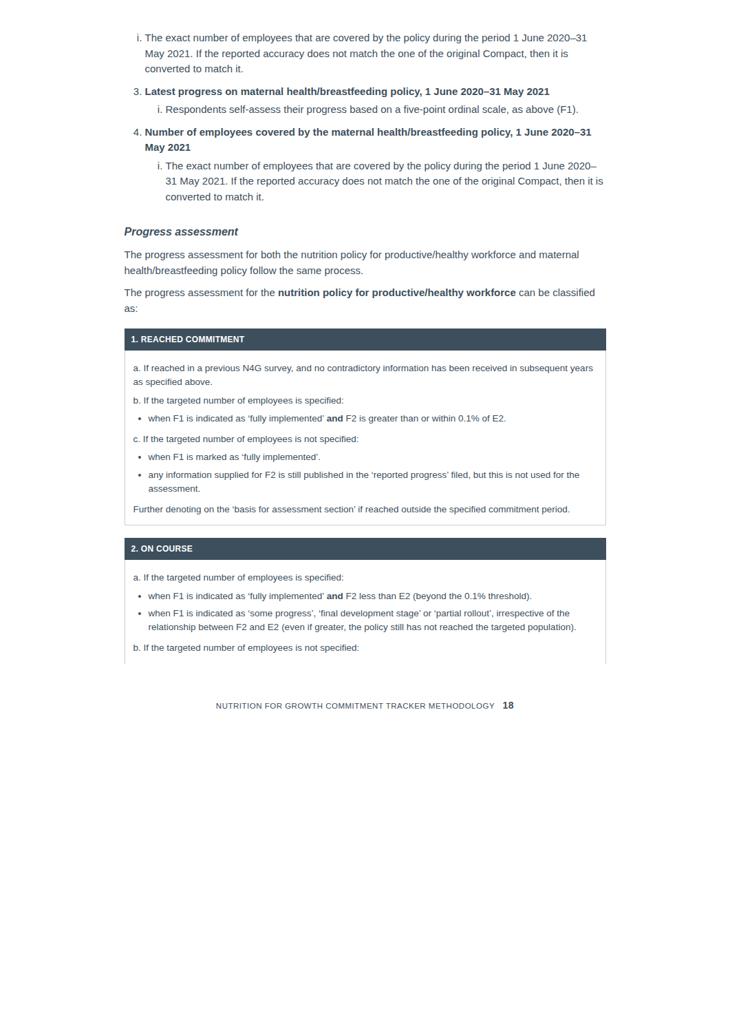The exact number of employees that are covered by the policy during the period 1 June 2020–31 May 2021. If the reported accuracy does not match the one of the original Compact, then it is converted to match it.
Latest progress on maternal health/breastfeeding policy, 1 June 2020–31 May 2021
Respondents self-assess their progress based on a five-point ordinal scale, as above (F1).
Number of employees covered by the maternal health/breastfeeding policy, 1 June 2020–31 May 2021
The exact number of employees that are covered by the policy during the period 1 June 2020–31 May 2021. If the reported accuracy does not match the one of the original Compact, then it is converted to match it.
Progress assessment
The progress assessment for both the nutrition policy for productive/healthy workforce and maternal health/breastfeeding policy follow the same process.
The progress assessment for the nutrition policy for productive/healthy workforce can be classified as:
1. REACHED COMMITMENT
a. If reached in a previous N4G survey, and no contradictory information has been received in subsequent years as specified above.
b. If the targeted number of employees is specified:
when F1 is indicated as ‘fully implemented’ and F2 is greater than or within 0.1% of E2.
c. If the targeted number of employees is not specified:
when F1 is marked as ‘fully implemented’.
any information supplied for F2 is still published in the ‘reported progress’ filed, but this is not used for the assessment.
Further denoting on the ‘basis for assessment section’ if reached outside the specified commitment period.
2. ON COURSE
a. If the targeted number of employees is specified:
when F1 is indicated as ‘fully implemented’ and F2 less than E2 (beyond the 0.1% threshold).
when F1 is indicated as ‘some progress’, ‘final development stage’ or ‘partial rollout’, irrespective of the relationship between F2 and E2 (even if greater, the policy still has not reached the targeted population).
b. If the targeted number of employees is not specified:
NUTRITION FOR GROWTH COMMITMENT TRACKER METHODOLOGY 18